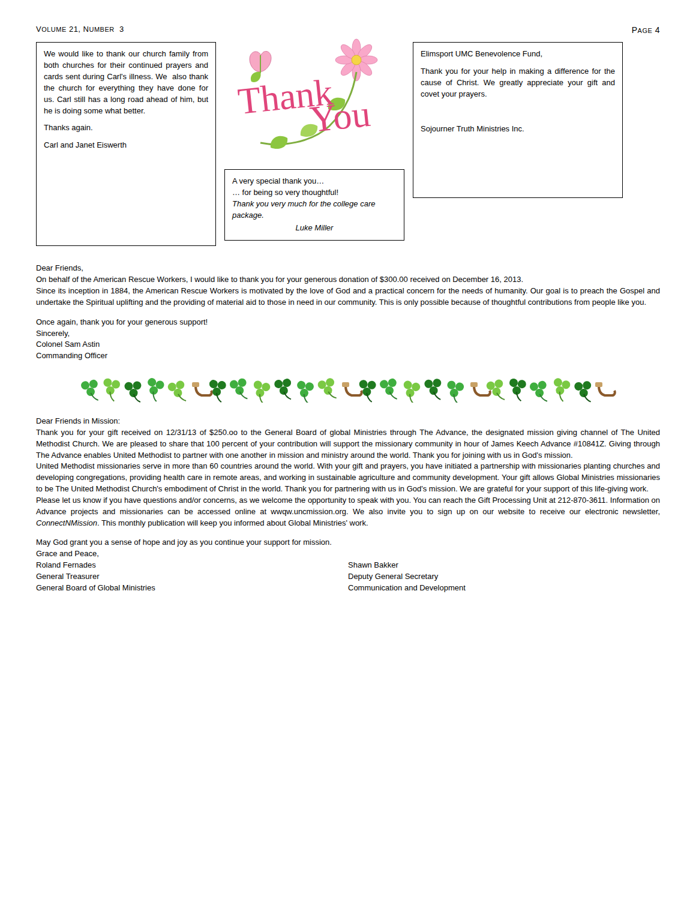VOLUME 21, NUMBER 3
PAGE 4
We would like to thank our church family from both churches for their continued prayers and cards sent during Carl's illness. We also thank the church for everything they have done for us. Carl still has a long road ahead of him, but he is doing some what better.
Thanks again.
Carl and Janet Eiswerth
Thank You
A very special thank you…
… for being so very thoughtful!
Thank you very much for the college care package.
Luke Miller
Elimsport UMC Benevolence Fund,
Thank you for your help in making a difference for the cause of Christ. We greatly appreciate your gift and covet your prayers.
Sojourner Truth Ministries Inc.
Dear Friends,
On behalf of the American Rescue Workers, I would like to thank you for your generous donation of $300.00 received on December 16, 2013.
Since its inception in 1884, the American Rescue Workers is motivated by the love of God and a practical concern for the needs of humanity. Our goal is to preach the Gospel and undertake the Spiritual uplifting and the providing of material aid to those in need in our community. This is only possible because of thoughtful contributions from people like you.
Once again, thank you for your generous support!
Sincerely,
Colonel Sam Astin
Commanding Officer
Dear Friends in Mission:
Thank you for your gift received on 12/31/13 of $250.oo to the General Board of global Ministries through The Advance, the designated mission giving channel of The United Methodist Church. We are pleased to share that 100 percent of your contribution will support the missionary community in hour of James Keech Advance #10841Z. Giving through The Advance enables United Methodist to partner with one another in mission and ministry around the world. Thank you for joining with us in God's mission.
United Methodist missionaries serve in more than 60 countries around the world. With your gift and prayers, you have initiated a partnership with missionaries planting churches and developing congregations, providing health care in remote areas, and working in sustainable agriculture and community development. Your gift allows Global Ministries missionaries to be The United Methodist Church's embodiment of Christ in the world. Thank you for partnering with us in God's mission. We are grateful for your support of this life-giving work.
Please let us know if you have questions and/or concerns, as we welcome the opportunity to speak with you. You can reach the Gift Processing Unit at 212-870-3611. Information on Advance projects and missionaries can be accessed online at wwqw.uncmission.org. We also invite you to sign up on our website to receive our electronic newsletter, Co nnectNMission. This monthly publication will keep you informed about Global Ministries' work.
May God grant you a sense of hope and joy as you continue your support for mission.
Grace and Peace,
| Roland Fernades | Shawn Bakker |
| General Treasurer | Deputy General Secretary |
| General Board of Global Ministries | Communication and Development |